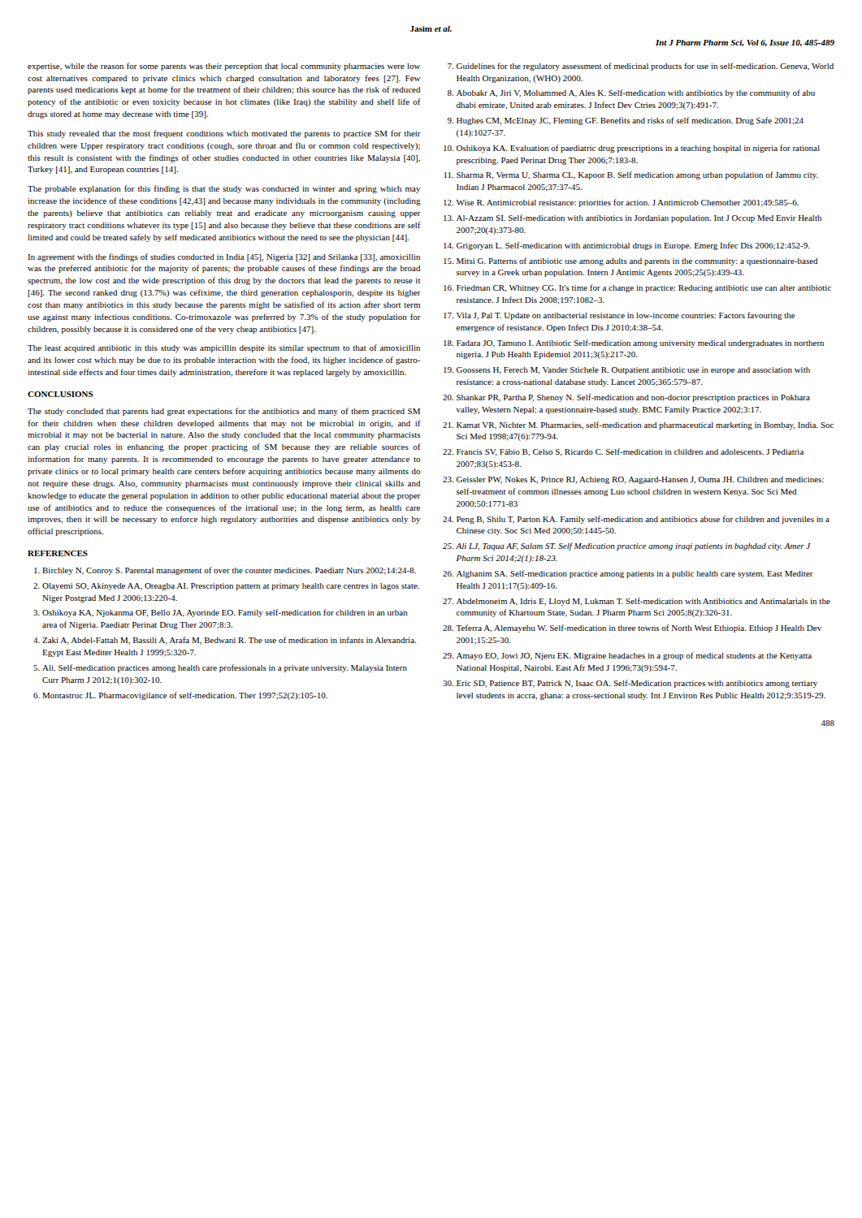Jasim et al.
Int J Pharm Pharm Sci, Vol 6, Issue 10, 485-489
expertise, while the reason for some parents was their perception that local community pharmacies were low cost alternatives compared to private clinics which charged consultation and laboratory fees [27]. Few parents used medications kept at home for the treatment of their children; this source has the risk of reduced potency of the antibiotic or even toxicity because in hot climates (like Iraq) the stability and shelf life of drugs stored at home may decrease with time [39].
This study revealed that the most frequent conditions which motivated the parents to practice SM for their children were Upper respiratory tract conditions (cough, sore throat and flu or common cold respectively); this result is consistent with the findings of other studies conducted in other countries like Malaysia [40], Turkey [41], and European countries [14].
The probable explanation for this finding is that the study was conducted in winter and spring which may increase the incidence of these conditions [42,43] and because many individuals in the community (including the parents) believe that antibiotics can reliably treat and eradicate any microorganism causing upper respiratory tract conditions whatever its type [15] and also because they believe that these conditions are self limited and could be treated safely by self medicated antibiotics without the need to see the physician [44].
In agreement with the findings of studies conducted in India [45], Nigeria [32] and Srilanka [33], amoxicillin was the preferred antibiotic for the majority of parents; the probable causes of these findings are the broad spectrum, the low cost and the wide prescription of this drug by the doctors that lead the parents to reuse it [46]. The second ranked drug (13.7%) was cefixime, the third generation cephalosporin, despite its higher cost than many antibiotics in this study because the parents might be satisfied of its action after short term use against many infectious conditions. Co-trimoxazole was preferred by 7.3% of the study population for children, possibly because it is considered one of the very cheap antibiotics [47].
The least acquired antibiotic in this study was ampicillin despite its similar spectrum to that of amoxicillin and its lower cost which may be due to its probable interaction with the food, its higher incidence of gastro-intestinal side effects and four times daily administration, therefore it was replaced largely by amoxicillin.
CONCLUSIONS
The study concluded that parents had great expectations for the antibiotics and many of them practiced SM for their children when these children developed ailments that may not be microbial in origin, and if microbial it may not be bacterial in nature. Also the study concluded that the local community pharmacists can play crucial roles in enhancing the proper practicing of SM because they are reliable sources of information for many parents. It is recommended to encourage the parents to have greater attendance to private clinics or to local primary health care centers before acquiring antibiotics because many ailments do not require these drugs. Also, community pharmacists must continuously improve their clinical skills and knowledge to educate the general population in addition to other public educational material about the proper use of antibiotics and to reduce the consequences of the irrational use; in the long term, as health care improves, then it will be necessary to enforce high regulatory authorities and dispense antibiotics only by official prescriptions.
REFERENCES
Birchley N, Conroy S. Parental management of over the counter medicines. Paediatr Nurs 2002;14:24-8.
Olayemi SO, Akinyede AA, Oreagba AI. Prescription pattern at primary health care centres in lagos state. Niger Postgrad Med J 2006;13:220-4.
Oshikoya KA, Njokanma OF, Bello JA, Ayorinde EO. Family self-medication for children in an urban area of Nigeria. Paediatr Perinat Drug Ther 2007;8:3.
Zaki A, Abdel-Fattah M, Bassili A, Arafa M, Bedwani R. The use of medication in infants in Alexandria. Egypt East Mediter Health J 1999;5:320-7.
Ali. Self-medication practices among health care professionals in a private university. Malaysia Intern Curr Pharm J 2012;1(10):302-10.
Montastruc JL. Pharmacovigilance of self-medication. Ther 1997;52(2):105-10.
Guidelines for the regulatory assessment of medicinal products for use in self-medication. Geneva, World Health Organization, (WHO) 2000.
Abobakr A, Jiri V, Mohammed A, Ales K. Self-medication with antibiotics by the community of abu dhabi emirate, United arab emirates. J Infect Dev Ctries 2009;3(7):491-7.
Hughes CM, McElnay JC, Fleming GF. Benefits and risks of self medication. Drug Safe 2001;24 (14):1027-37.
Oshikoya KA. Evaluation of paediatric drug prescriptions in a teaching hospital in nigeria for rational prescribing. Paed Perinat Drug Ther 2006;7:183-8.
Sharma R, Verma U, Sharma CL, Kapoor B. Self medication among urban population of Jammu city. Indian J Pharmacol 2005;37:37-45.
Wise R. Antimicrobial resistance: priorities for action. J Antimicrob Chemother 2001;49:585–6.
Al-Azzam SI. Self-medication with antibiotics in Jordanian population. Int J Occup Med Envir Health 2007;20(4):373-80.
Grigoryan L. Self-medication with antimicrobial drugs in Europe. Emerg Infec Dis 2006;12:452-9.
Mitsi G. Patterns of antibiotic use among adults and parents in the community: a questionnaire-based survey in a Greek urban population. Intern J Antimic Agents 2005;25(5):439-43.
Friedman CR, Whitney CG. It's time for a change in practice: Reducing antibiotic use can alter antibiotic resistance. J Infect Dis 2008;197:1082–3.
Vila J, Pal T. Update on antibacterial resistance in low-income countries: Factors favouring the emergence of resistance. Open Infect Dis J 2010;4:38–54.
Fadara JO, Tamuno I. Antibiotic Self-medication among university medical undergraduates in northern nigeria. J Pub Health Epidemiol 2011;3(5):217-20.
Goossens H, Ferech M, Vander Stichele R. Outpatient antibiotic use in europe and association with resistance: a cross-national database study. Lancet 2005;365:579–87.
Shankar PR, Partha P, Shenoy N. Self-medication and non-doctor prescription practices in Pokhara valley, Western Nepal: a questionnaire-based study. BMC Family Practice 2002;3:17.
Kamat VR, Nichter M. Pharmacies, self-medication and pharmaceutical marketing in Bombay, India. Soc Sci Med 1998;47(6):779-94.
Francis SV, Fábio B, Celso S, Ricardo C. Self-medication in children and adolescents. J Pediatria 2007;83(5):453-8.
Geissler PW, Nokes K, Prince RJ, Achieng RO, Aagaard-Hansen J, Ouma JH. Children and medicines: self-treatment of common illnesses among Luo school children in western Kenya. Soc Sci Med 2000;50:1771-83
Peng B, Shilu T, Parton KA. Family self-medication and antibiotics abuse for children and juveniles in a Chinese city. Soc Sci Med 2000;50:1445-50.
Ali LJ, Taqua AF, Salam ST. Self Medication practice among iraqi patients in baghdad city. Amer J Pharm Sci 2014;2(1):18-23.
Alghanim SA. Self-medication practice among patients in a public health care system. East Mediter Health J 2011;17(5):409-16.
Abdelmoneim A, Idris E, Lloyd M, Lukman T. Self-medication with Antibiotics and Antimalarials in the community of Khartoum State, Sudan. J Pharm Pharm Sci 2005;8(2):326-31.
Teferra A, Alemayehu W. Self-medication in three towns of North West Ethiopia. Ethiop J Health Dev 2001;15:25-30.
Amayo EO, Jowi JO, Njeru EK. Migraine headaches in a group of medical students at the Kenyatta National Hospital, Nairobi. East Afr Med J 1996;73(9):594-7.
Eric SD, Patience BT, Patrick N, Isaac OA. Self-Medication practices with antibiotics among tertiary level students in accra, ghana: a cross-sectional study. Int J Environ Res Public Health 2012;9:3519-29.
488